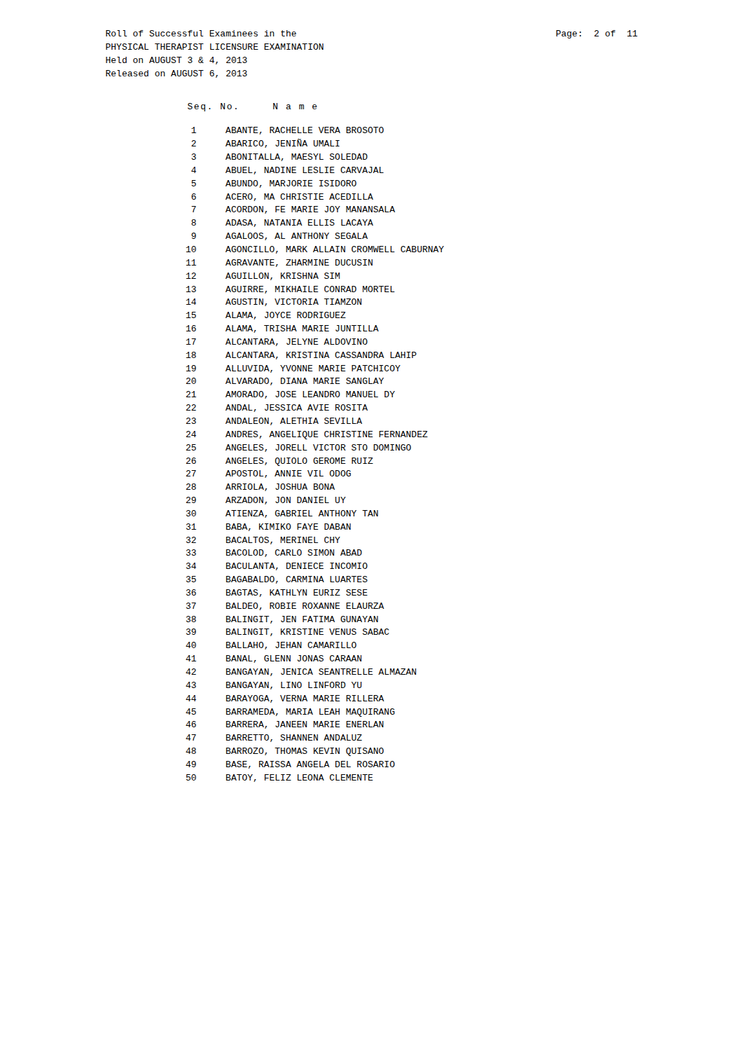Roll of Successful Examinees in the PHYSICAL THERAPIST LICENSURE EXAMINATION Held on AUGUST 3 & 4, 2013 Released on AUGUST 6, 2013
Page: 2 of 11
Seq. No. N a m e
| 1 | ABANTE, RACHELLE VERA BROSOTO |
| 2 | ABARICO, JENIÑA UMALI |
| 3 | ABONITALLA, MAESYL SOLEDAD |
| 4 | ABUEL, NADINE LESLIE CARVAJAL |
| 5 | ABUNDO, MARJORIE ISIDORO |
| 6 | ACERO, MA CHRISTIE ACEDILLA |
| 7 | ACORDON, FE MARIE JOY MANANSALA |
| 8 | ADASA, NATANIA ELLIS LACAYA |
| 9 | AGALOOS, AL ANTHONY SEGALA |
| 10 | AGONCILLO, MARK ALLAIN CROMWELL CABURNAY |
| 11 | AGRAVANTE, ZHARMINE DUCUSIN |
| 12 | AGUILLON, KRISHNA SIM |
| 13 | AGUIRRE, MIKHAILE CONRAD MORTEL |
| 14 | AGUSTIN, VICTORIA TIAMZON |
| 15 | ALAMA, JOYCE RODRIGUEZ |
| 16 | ALAMA, TRISHA MARIE JUNTILLA |
| 17 | ALCANTARA, JELYNE ALDOVINO |
| 18 | ALCANTARA, KRISTINA CASSANDRA LAHIP |
| 19 | ALLUVIDA, YVONNE MARIE PATCHICOY |
| 20 | ALVARADO, DIANA MARIE SANGLAY |
| 21 | AMORADO, JOSE LEANDRO MANUEL DY |
| 22 | ANDAL, JESSICA AVIE ROSITA |
| 23 | ANDALEON, ALETHIA SEVILLA |
| 24 | ANDRES, ANGELIQUE CHRISTINE FERNANDEZ |
| 25 | ANGELES, JORELL VICTOR STO DOMINGO |
| 26 | ANGELES, QUIOLO GEROME RUIZ |
| 27 | APOSTOL, ANNIE VIL ODOG |
| 28 | ARRIOLA, JOSHUA BONA |
| 29 | ARZADON, JON DANIEL UY |
| 30 | ATIENZA, GABRIEL ANTHONY TAN |
| 31 | BABA, KIMIKO FAYE DABAN |
| 32 | BACALTOS, MERINEL CHY |
| 33 | BACOLOD, CARLO SIMON ABAD |
| 34 | BACULANTA, DENIECE INCOMIO |
| 35 | BAGABALDO, CARMINA LUARTES |
| 36 | BAGTAS, KATHLYN EURIZ SESE |
| 37 | BALDEO, ROBIE ROXANNE ELAURZA |
| 38 | BALINGIT, JEN FATIMA GUNAYAN |
| 39 | BALINGIT, KRISTINE VENUS SABAC |
| 40 | BALLAHO, JEHAN CAMARILLO |
| 41 | BANAL, GLENN JONAS CARAAN |
| 42 | BANGAYAN, JENICA SEANTRELLE ALMAZAN |
| 43 | BANGAYAN, LINO LINFORD YU |
| 44 | BARAYOGA, VERNA MARIE RILLERA |
| 45 | BARRAMEDA, MARIA LEAH MAQUIRANG |
| 46 | BARRERA, JANEEN MARIE ENERLAN |
| 47 | BARRETTO, SHANNEN ANDALUZ |
| 48 | BARROZO, THOMAS KEVIN QUISANO |
| 49 | BASE, RAISSA ANGELA DEL ROSARIO |
| 50 | BATOY, FELIZ LEONA CLEMENTE |